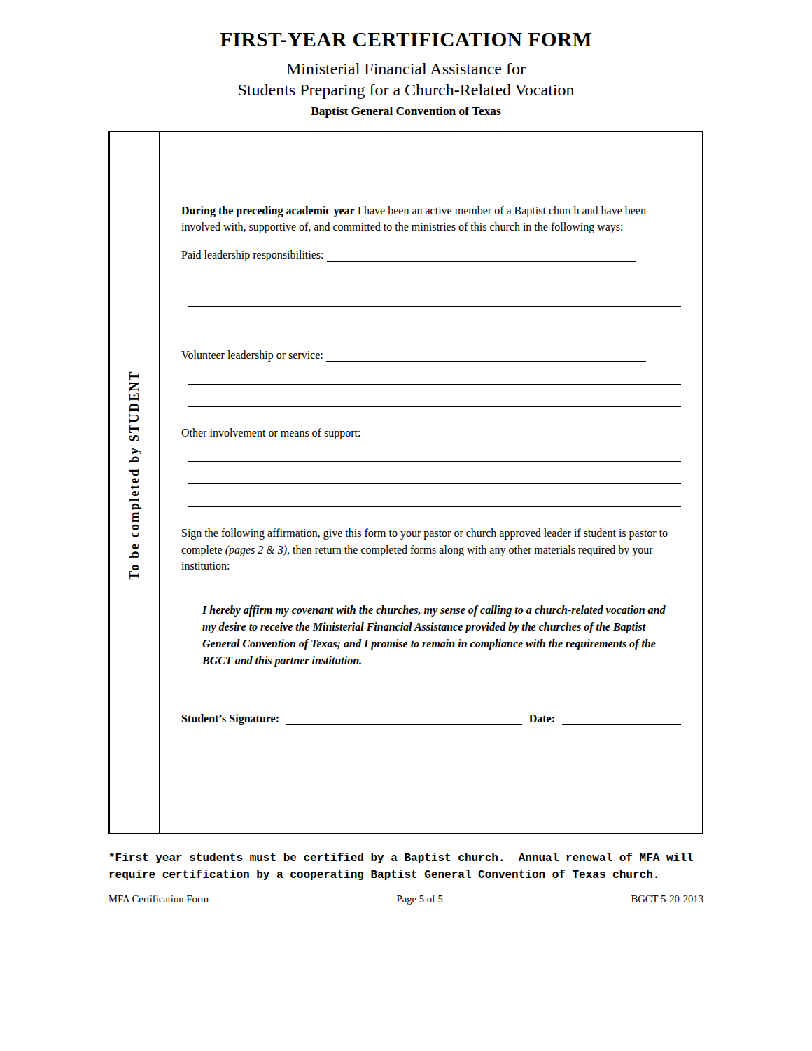FIRST-YEAR CERTIFICATION FORM
Ministerial Financial Assistance for
Students Preparing for a Church-Related Vocation
Baptist General Convention of Texas
To be completed by STUDENT
During the preceding academic year I have been an active member of a Baptist church and have been involved with, supportive of, and committed to the ministries of this church in the following ways:
Paid leadership responsibilities:
Volunteer leadership or service:
Other involvement or means of support:
Sign the following affirmation, give this form to your pastor or church approved leader if student is pastor to complete (pages 2 & 3), then return the completed forms along with any other materials required by your institution:
I hereby affirm my covenant with the churches, my sense of calling to a church-related vocation and my desire to receive the Ministerial Financial Assistance provided by the churches of the Baptist General Convention of Texas; and I promise to remain in compliance with the requirements of the BGCT and this partner institution.
Student’s Signature: Date:
*First year students must be certified by a Baptist church. Annual renewal of MFA will require certification by a cooperating Baptist General Convention of Texas church.
MFA Certification Form Page 5 of 5 BGCT 5-20-2013